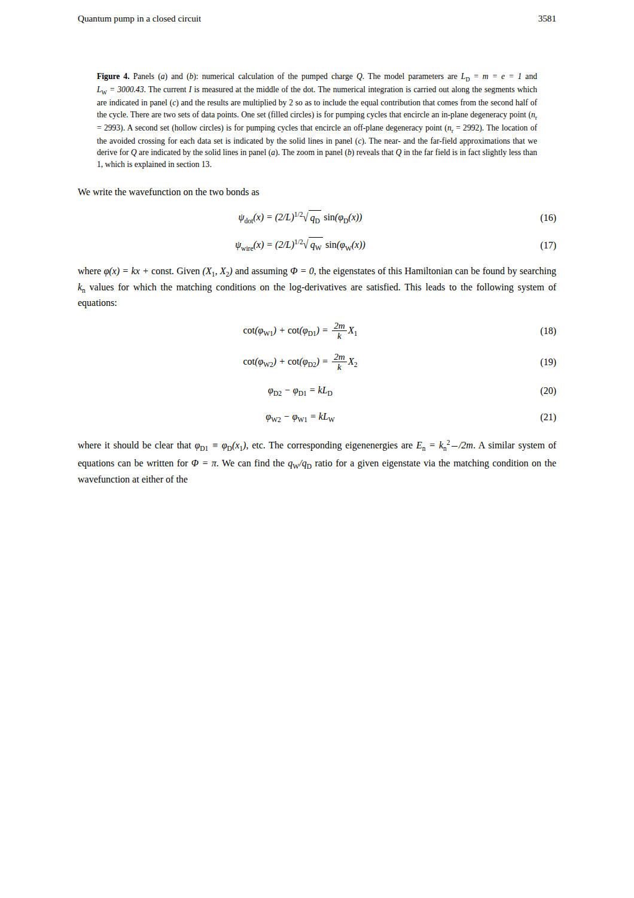Quantum pump in a closed circuit 3581
Figure 4. Panels (a) and (b): numerical calculation of the pumped charge Q. The model parameters are LD = m = e = 1 and LW = 3000.43. The current I is measured at the middle of the dot. The numerical integration is carried out along the segments which are indicated in panel (c) and the results are multiplied by 2 so as to include the equal contribution that comes from the second half of the cycle. There are two sets of data points. One set (filled circles) is for pumping cycles that encircle an in-plane degeneracy point (nr = 2993). A second set (hollow circles) is for pumping cycles that encircle an off-plane degeneracy point (nr = 2992). The location of the avoided crossing for each data set is indicated by the solid lines in panel (c). The near- and the far-field approximations that we derive for Q are indicated by the solid lines in panel (a). The zoom in panel (b) reveals that Q in the far field is in fact slightly less than 1, which is explained in section 13.
We write the wavefunction on the two bonds as
ψdot(x) = (2/L)1/2√qD sin(φD(x)) (16)
ψwire(x) = (2/L)1/2√qW sin(φW(x)) (17)
where φ(x) = kx + const. Given (X1, X2) and assuming Φ = 0, the eigenstates of this Hamiltonian can be found by searching kn values for which the matching conditions on the log-derivatives are satisfied. This leads to the following system of equations:
cot(φW1) + cot(φD1) = 2m k X1 (18)
cot(φW2) + cot(φD2) = 2m k X2 (19)
φD2 − φD1 = kLD (20)
φW2 − φW1 = kLW (21)
where it should be clear that φD1 ≡ φD(x1), etc. The corresponding eigenenergies are En = kn2 /2m. A similar system of equations can be written for Φ = π. We can find the qW/qD ratio for a given eigenstate via the matching condition on the wavefunction at either of the